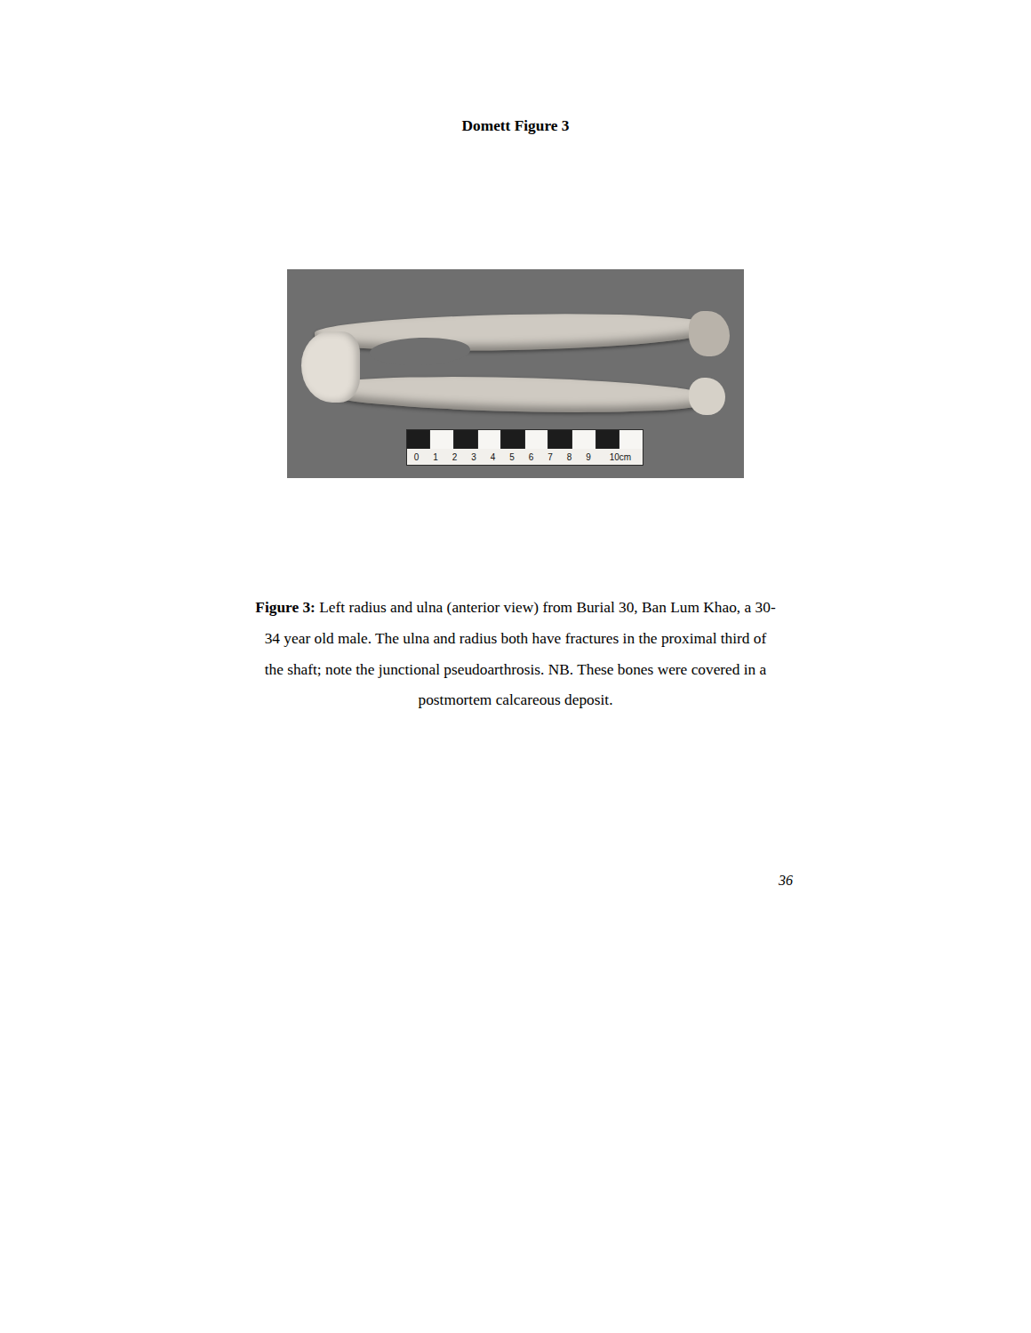Domett Figure 3
0 1 2 3 4 5 6 7 8 9 10cm
Figure 3: Left radius and ulna (anterior view) from Burial 30, Ban Lum Khao, a 30-34 year old male. The ulna and radius both have fractures in the proximal third of the shaft; note the junctional pseudoarthrosis. NB. These bones were covered in a postmortem calcareous deposit.
36